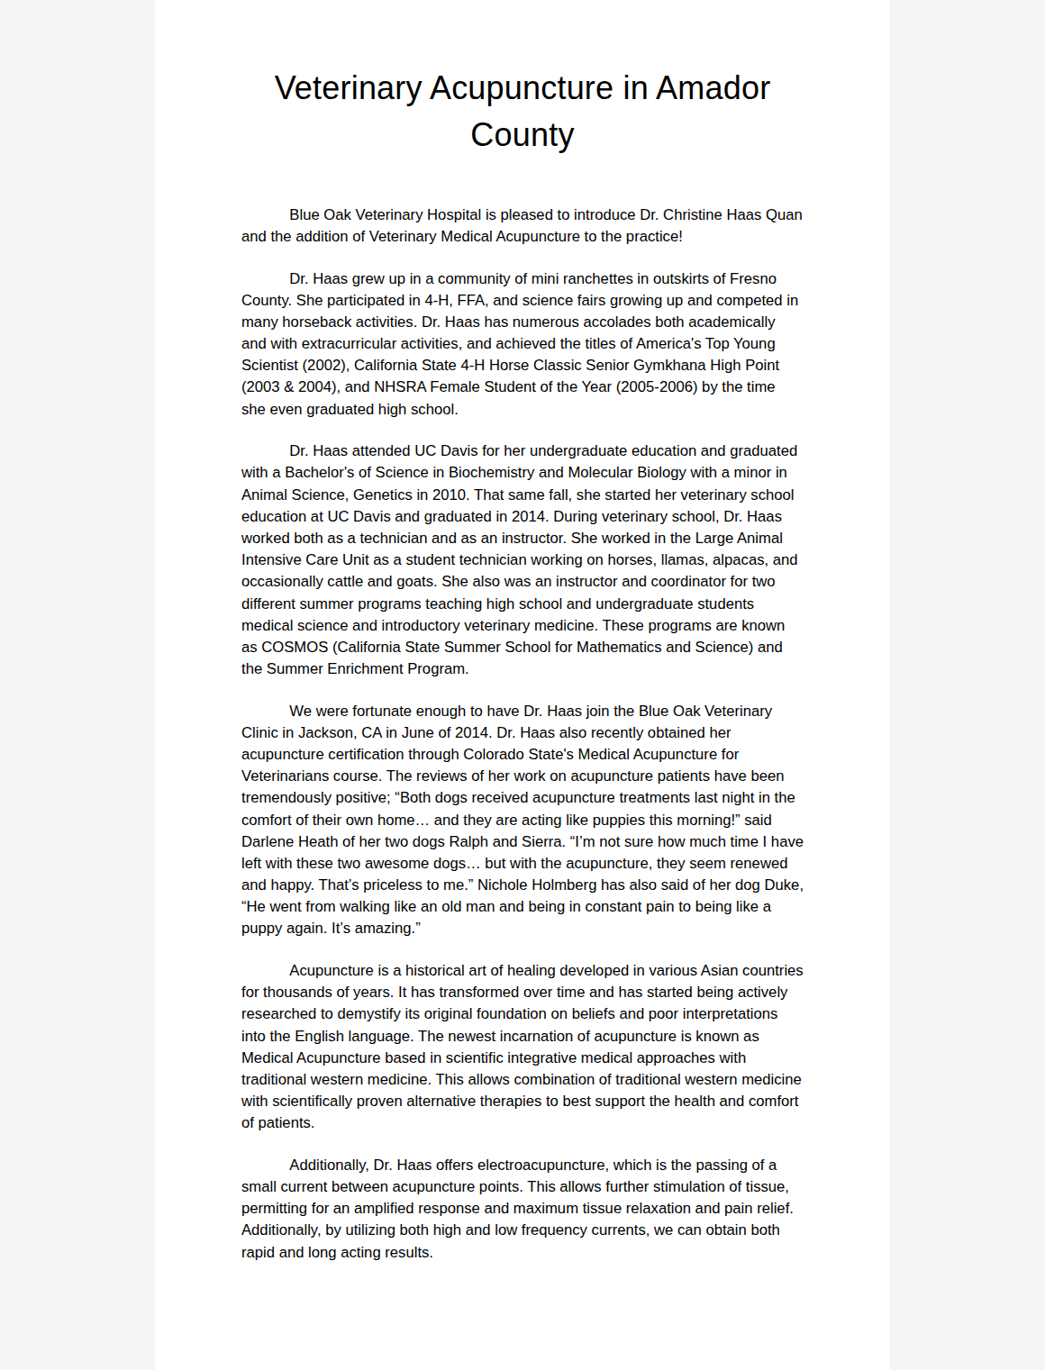Veterinary Acupuncture in Amador County
Blue Oak Veterinary Hospital is pleased to introduce Dr. Christine Haas Quan and the addition of Veterinary Medical Acupuncture to the practice!
Dr. Haas grew up in a community of mini ranchettes in outskirts of Fresno County. She participated in 4-H, FFA, and science fairs growing up and competed in many horseback activities. Dr. Haas has numerous accolades both academically and with extracurricular activities, and achieved the titles of America's Top Young Scientist (2002), California State 4-H Horse Classic Senior Gymkhana High Point (2003 & 2004), and NHSRA Female Student of the Year (2005-2006) by the time she even graduated high school.
Dr. Haas attended UC Davis for her undergraduate education and graduated with a Bachelor's of Science in Biochemistry and Molecular Biology with a minor in Animal Science, Genetics in 2010. That same fall, she started her veterinary school education at UC Davis and graduated in 2014. During veterinary school, Dr. Haas worked both as a technician and as an instructor. She worked in the Large Animal Intensive Care Unit as a student technician working on horses, llamas, alpacas, and occasionally cattle and goats. She also was an instructor and coordinator for two different summer programs teaching high school and undergraduate students medical science and introductory veterinary medicine. These programs are known as COSMOS (California State Summer School for Mathematics and Science) and the Summer Enrichment Program.
We were fortunate enough to have Dr. Haas join the Blue Oak Veterinary Clinic in Jackson, CA in June of 2014. Dr. Haas also recently obtained her acupuncture certification through Colorado State's Medical Acupuncture for Veterinarians course. The reviews of her work on acupuncture patients have been tremendously positive; “Both dogs received acupuncture treatments last night in the comfort of their own home… and they are acting like puppies this morning!” said Darlene Heath of her two dogs Ralph and Sierra. “I’m not sure how much time I have left with these two awesome dogs… but with the acupuncture, they seem renewed and happy. That’s priceless to me.” Nichole Holmberg has also said of her dog Duke, “He went from walking like an old man and being in constant pain to being like a puppy again. It’s amazing.”
Acupuncture is a historical art of healing developed in various Asian countries for thousands of years. It has transformed over time and has started being actively researched to demystify its original foundation on beliefs and poor interpretations into the English language. The newest incarnation of acupuncture is known as Medical Acupuncture based in scientific integrative medical approaches with traditional western medicine. This allows combination of traditional western medicine with scientifically proven alternative therapies to best support the health and comfort of patients.
Additionally, Dr. Haas offers electroacupuncture, which is the passing of a small current between acupuncture points. This allows further stimulation of tissue, permitting for an amplified response and maximum tissue relaxation and pain relief. Additionally, by utilizing both high and low frequency currents, we can obtain both rapid and long acting results.